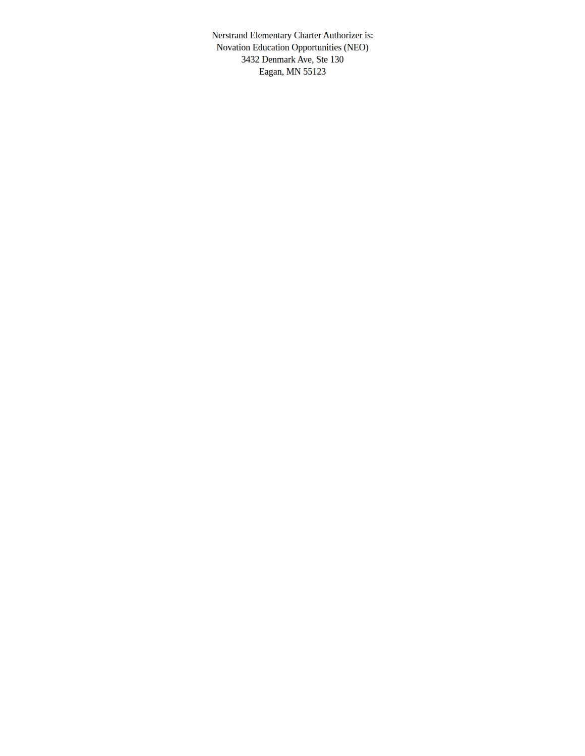Nerstrand Elementary Charter Authorizer is:
Novation Education Opportunities (NEO)
3432 Denmark Ave, Ste 130
Eagan, MN 55123